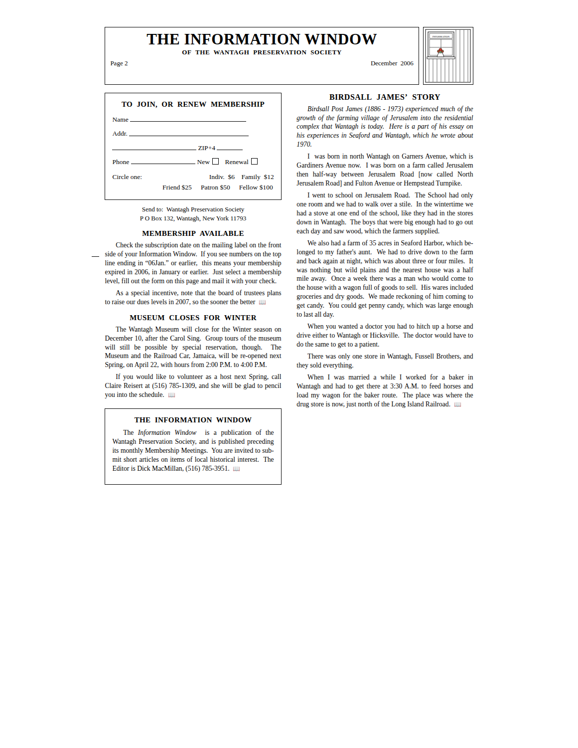THE INFORMATION WINDOW
OF THE WANTAGH PRESERVATION SOCIETY
Page 2 December 2006
INFORMATION
TO JOIN, OR RENEW MEMBERSHIP
Name
Addr.
ZIP+4
Phone New Renewal
Circle one: Indiv. $6 Family $12
Friend $25 Patron $50 Fellow $100
Send to: Wantagh Preservation Society
P O Box 132, Wantagh, New York 11793
MEMBERSHIP AVAILABLE
Check the subscription date on the mailing label on the front side of your Information Window. If you see numbers on the top line ending in “06Jan.” or earlier, this means your membership expired in 2006, in January or earlier. Just select a membership level, fill out the form on this page and mail it with your check.
As a special incentive, note that the board of trustees plans to raise our dues levels in 2007, so the sooner the better 📖
MUSEUM CLOSES FOR WINTER
The Wantagh Museum will close for the Winter season on December 10, after the Carol Sing. Group tours of the museum will still be possible by special reservation, though. The Museum and the Railroad Car, Jamaica, will be re-opened next Spring, on April 22, with hours from 2:00 P.M. to 4:00 P.M.
If you would like to volunteer as a host next Spring, call Claire Reisert at (516) 785-1309, and she will be glad to pencil you into the schedule. 📖
THE INFORMATION WINDOW
The Information Window is a publication of the Wantagh Preservation Society, and is published preceding its monthly Membership Meetings. You are invited to submit short articles on items of local historical interest. The Editor is Dick MacMillan, (516) 785-3951. 📖
BIRDSALL JAMES’ STORY
Birdsall Post James (1886 - 1973) experienced much of the growth of the farming village of Jerusalem into the residential complex that Wantagh is today. Here is a part of his essay on his experiences in Seaford and Wantagh, which he wrote about 1970.
I was born in north Wantagh on Garners Avenue, which is Gardiners Avenue now. I was born on a farm called Jerusalem then half-way between Jerusalem Road [now called North Jerusalem Road] and Fulton Avenue or Hempstead Turnpike.
I went to school on Jerusalem Road. The School had only one room and we had to walk over a stile. In the wintertime we had a stove at one end of the school, like they had in the stores down in Wantagh. The boys that were big enough had to go out each day and saw wood, which the farmers supplied.
We also had a farm of 35 acres in Seaford Harbor, which belonged to my father's aunt. We had to drive down to the farm and back again at night, which was about three or four miles. It was nothing but wild plains and the nearest house was a half mile away. Once a week there was a man who would come to the house with a wagon full of goods to sell. His wares included groceries and dry goods. We made reckoning of him coming to get candy. You could get penny candy, which was large enough to last all day.
When you wanted a doctor you had to hitch up a horse and drive either to Wantagh or Hicksville. The doctor would have to do the same to get to a patient.
There was only one store in Wantagh, Fussell Brothers, and they sold everything.
When I was married a while I worked for a baker in Wantagh and had to get there at 3:30 A.M. to feed horses and load my wagon for the baker route. The place was where the drug store is now, just north of the Long Island Railroad. 📖